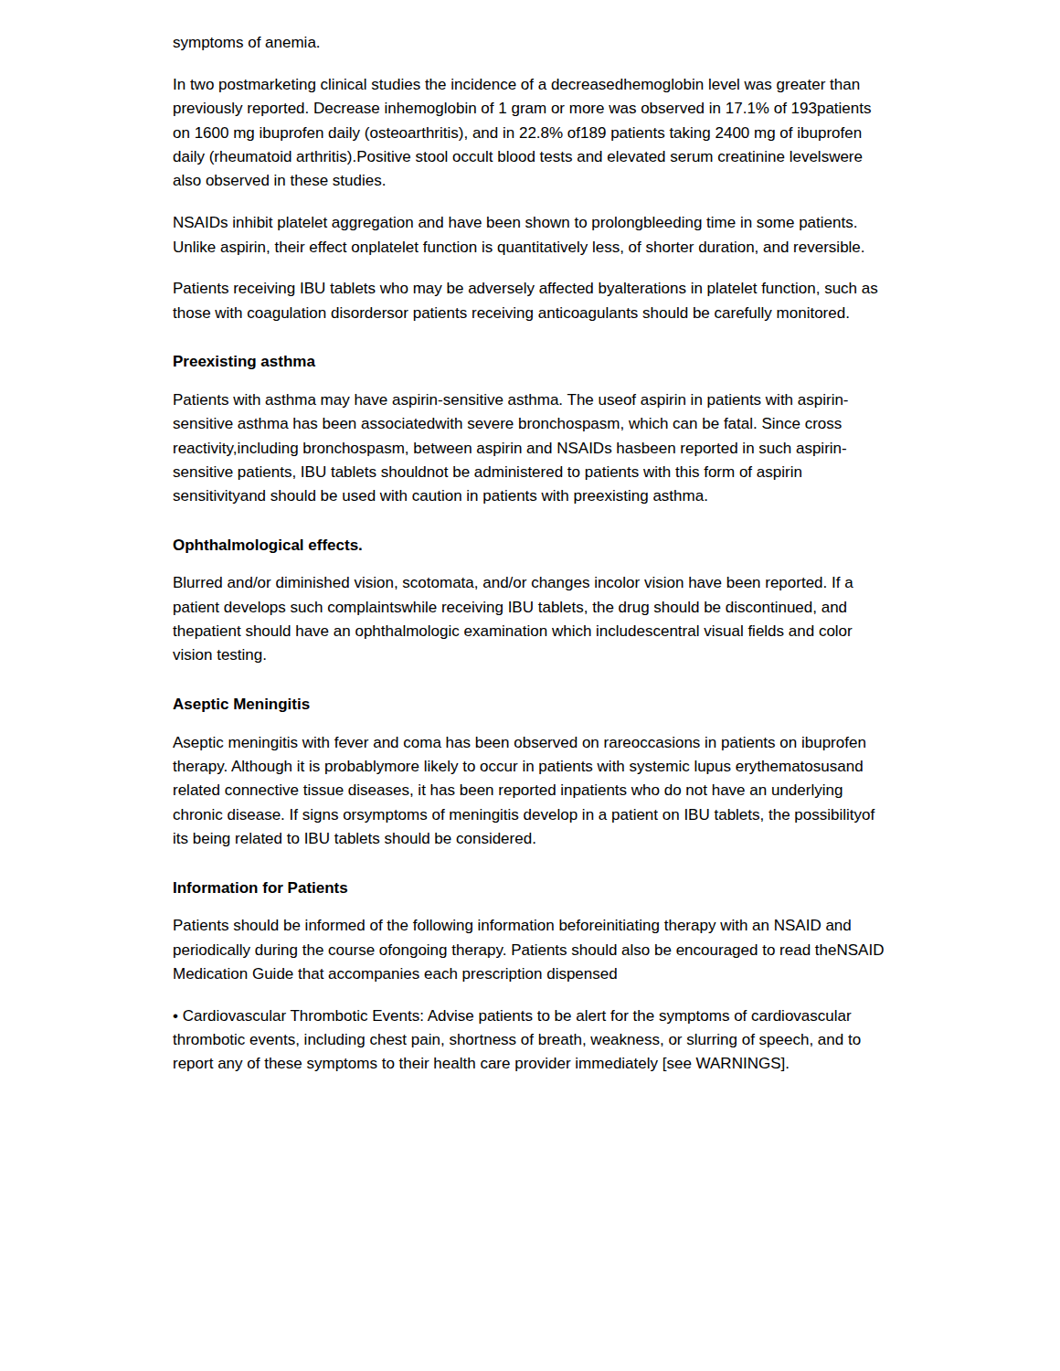symptoms of anemia.
In two postmarketing clinical studies the incidence of a decreasedhemoglobin level was greater than previously reported. Decrease inhemoglobin of 1 gram or more was observed in 17.1% of 193patients on 1600 mg ibuprofen daily (osteoarthritis), and in 22.8% of189 patients taking 2400 mg of ibuprofen daily (rheumatoid arthritis).Positive stool occult blood tests and elevated serum creatinine levelswere also observed in these studies.
NSAIDs inhibit platelet aggregation and have been shown to prolongbleeding time in some patients. Unlike aspirin, their effect onplatelet function is quantitatively less, of shorter duration, and reversible.
Patients receiving IBU tablets who may be adversely affected byalterations in platelet function, such as those with coagulation disordersor patients receiving anticoagulants should be carefully monitored.
Preexisting asthma
Patients with asthma may have aspirin-sensitive asthma. The useof aspirin in patients with aspirin-sensitive asthma has been associatedwith severe bronchospasm, which can be fatal. Since cross reactivity,including bronchospasm, between aspirin and NSAIDs hasbeen reported in such aspirin-sensitive patients, IBU tablets shouldnot be administered to patients with this form of aspirin sensitivityand should be used with caution in patients with preexisting asthma.
Ophthalmological effects.
Blurred and/or diminished vision, scotomata, and/or changes incolor vision have been reported. If a patient develops such complaintswhile receiving IBU tablets, the drug should be discontinued, and thepatient should have an ophthalmologic examination which includescentral visual fields and color vision testing.
Aseptic Meningitis
Aseptic meningitis with fever and coma has been observed on rareoccasions in patients on ibuprofen therapy. Although it is probablymore likely to occur in patients with systemic lupus erythematosusand related connective tissue diseases, it has been reported inpatients who do not have an underlying chronic disease. If signs orsymptoms of meningitis develop in a patient on IBU tablets, the possibilityof its being related to IBU tablets should be considered.
Information for Patients
Patients should be informed of the following information beforeinitiating therapy with an NSAID and periodically during the course ofongoing therapy. Patients should also be encouraged to read theNSAID Medication Guide that accompanies each prescription dispensed
• Cardiovascular Thrombotic Events: Advise patients to be alert for the symptoms of cardiovascular thrombotic events, including chest pain, shortness of breath, weakness, or slurring of speech, and to report any of these symptoms to their health care provider immediately [see WARNINGS].